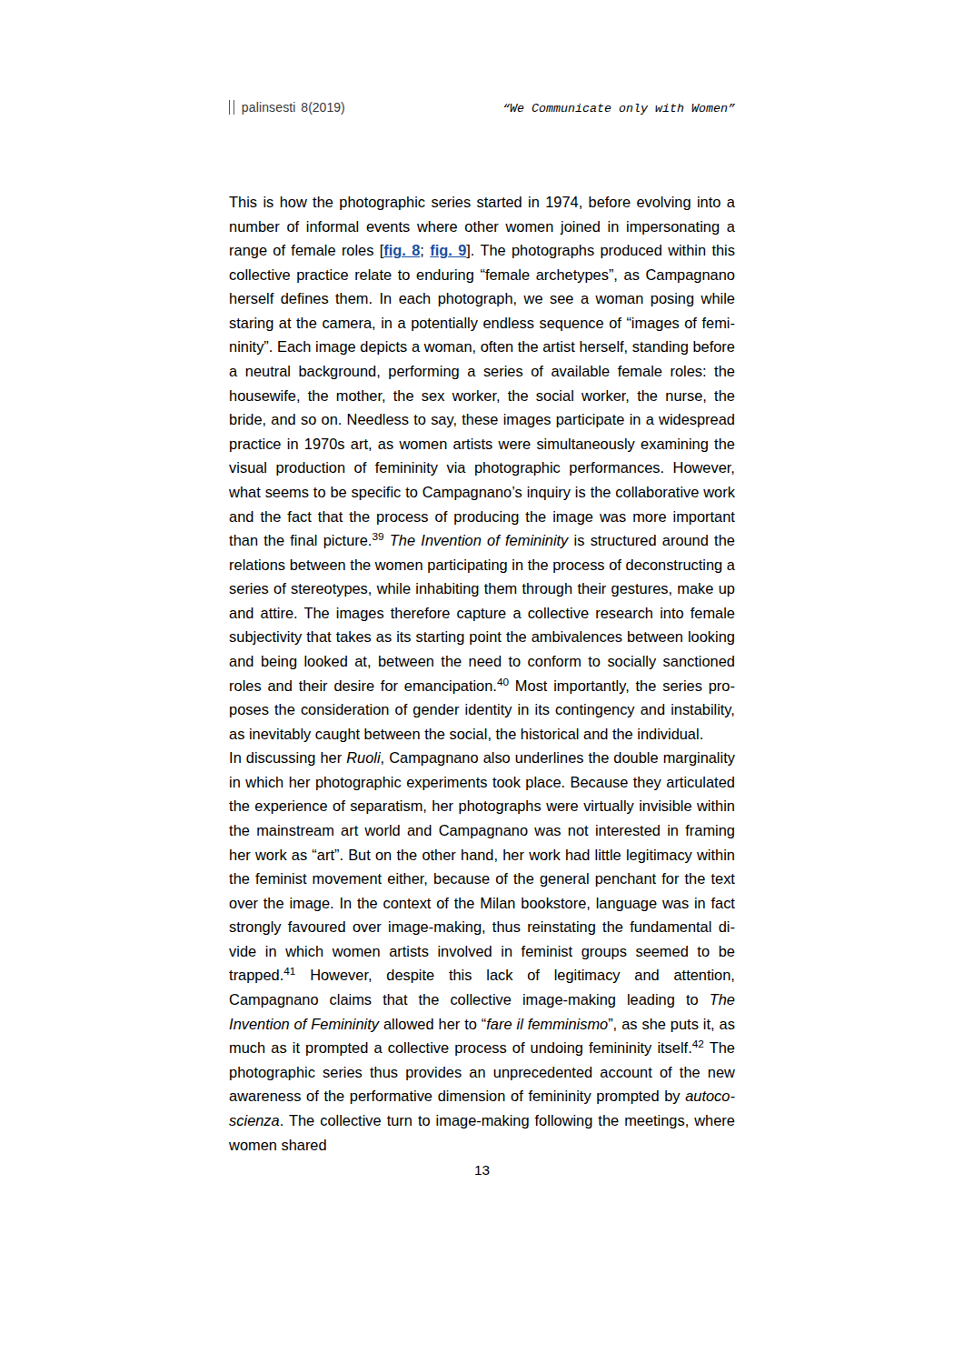palinsesti 8(2019) “We Communicate only with Women”
This is how the photographic series started in 1974, before evolving into a number of informal events where other women joined in impersonating a range of female roles [fig. 8; fig. 9]. The photographs produced within this collective practice relate to enduring “female archetypes”, as Campagnano herself defines them. In each photograph, we see a woman posing while staring at the camera, in a potentially endless sequence of “images of femininity”. Each image depicts a woman, often the artist herself, standing before a neutral background, performing a series of available female roles: the housewife, the mother, the sex worker, the social worker, the nurse, the bride, and so on. Needless to say, these images participate in a widespread practice in 1970s art, as women artists were simultaneously examining the visual production of femininity via photographic performances. However, what seems to be specific to Campagnano’s inquiry is the collaborative work and the fact that the process of producing the image was more important than the final picture.39 The Invention of femininity is structured around the relations between the women participating in the process of deconstructing a series of stereotypes, while inhabiting them through their gestures, make up and attire. The images therefore capture a collective research into female subjectivity that takes as its starting point the ambivalences between looking and being looked at, between the need to conform to socially sanctioned roles and their desire for emancipation.40 Most importantly, the series proposes the consideration of gender identity in its contingency and instability, as inevitably caught between the social, the historical and the individual.
In discussing her Ruoli, Campagnano also underlines the double marginality in which her photographic experiments took place. Because they articulated the experience of separatism, her photographs were virtually invisible within the mainstream art world and Campagnano was not interested in framing her work as “art”. But on the other hand, her work had little legitimacy within the feminist movement either, because of the general penchant for the text over the image. In the context of the Milan bookstore, language was in fact strongly favoured over image-making, thus reinstating the fundamental divide in which women artists involved in feminist groups seemed to be trapped.41 However, despite this lack of legitimacy and attention, Campagnano claims that the collective image-making leading to The Invention of Femininity allowed her to “fare il femminismo”, as she puts it, as much as it prompted a collective process of undoing femininity itself.42 The photographic series thus provides an unprecedented account of the new awareness of the performative dimension of femininity prompted by autocoscienza. The collective turn to image-making following the meetings, where women shared
13